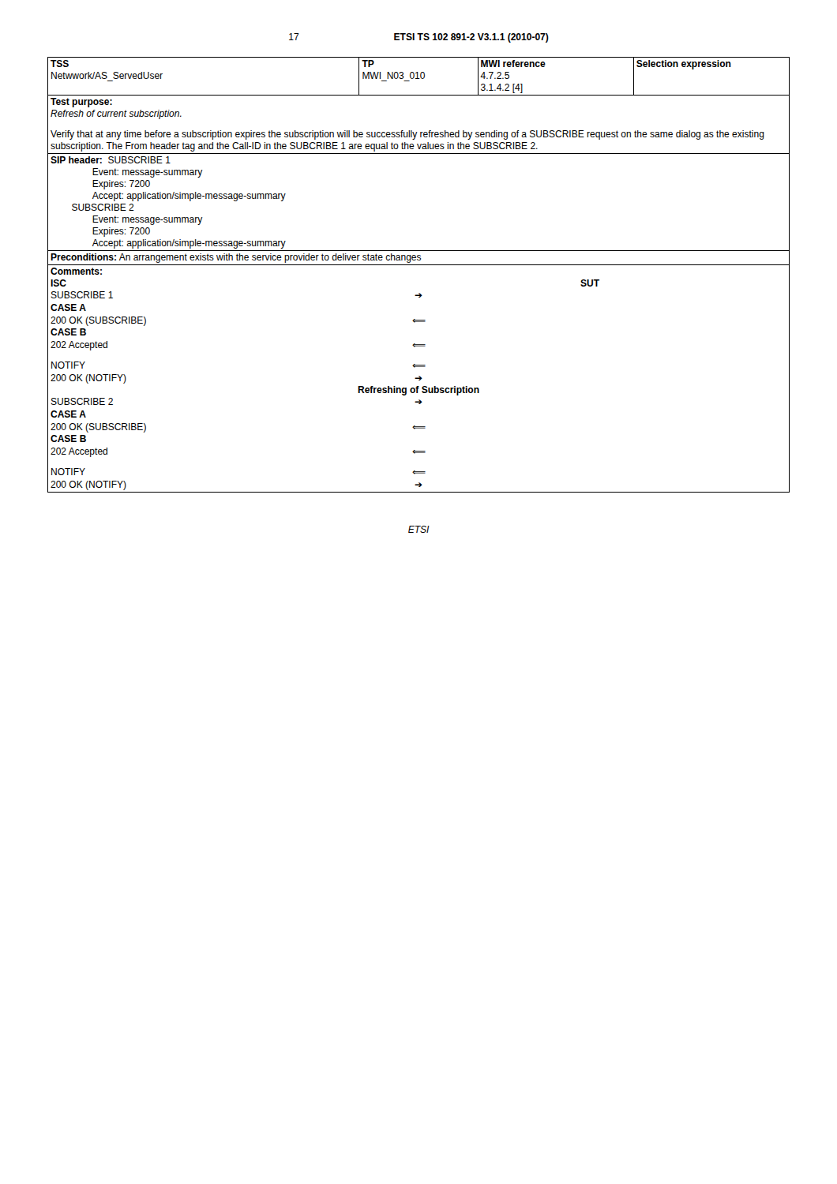17 ETSI TS 102 891-2 V3.1.1 (2010-07)
| TSS Netwwork/AS_ServedUser | TP MWI_N03_010 | MWI reference 4.7.2.5 3.1.4.2 [4] | Selection expression |
| Test purpose: Refresh of current subscription. Verify that at any time before a subscription expires the subscription will be successfully refreshed by sending of a SUBSCRIBE request on the same dialog as the existing subscription. The From header tag and the Call-ID in the SUBCRIBE 1 are equal to the values in the SUBSCRIBE 2. |
| SIP header: SUBSCRIBE 1 Event: message-summary Expires: 7200 Accept: application/simple-message-summary SUBSCRIBE 2 Event: message-summary Expires: 7200 Accept: application/simple-message-summary |
| Preconditions: An arrangement exists with the service provider to deliver state changes |
| Comments: ISC SUT SUBSCRIBE 1 ➔ CASE A 200 OK (SUBSCRIBE) ⟸ CASE B 202 Accepted ⟸ NOTIFY ⟸ 200 OK (NOTIFY) ➔ Refreshing of Subscription SUBSCRIBE 2 ➔ CASE A 200 OK (SUBSCRIBE) ⟸ CASE B 202 Accepted ⟸ NOTIFY ⟸ 200 OK (NOTIFY) ➔ |
ETSI